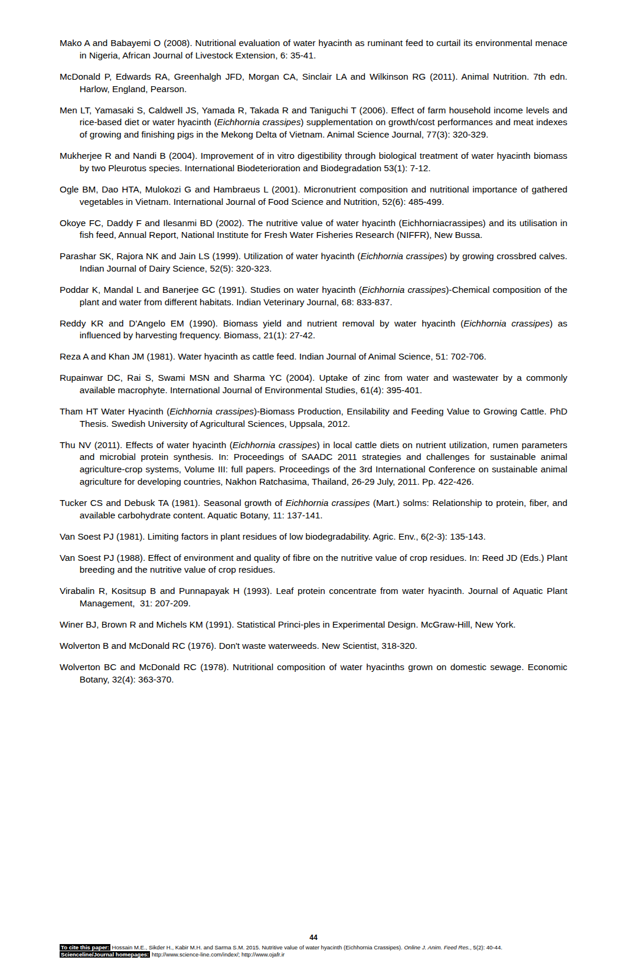Mako A and Babayemi O (2008). Nutritional evaluation of water hyacinth as ruminant feed to curtail its environmental menace in Nigeria, African Journal of Livestock Extension, 6: 35-41.
McDonald P, Edwards RA, Greenhalgh JFD, Morgan CA, Sinclair LA and Wilkinson RG (2011). Animal Nutrition. 7th edn. Harlow, England, Pearson.
Men LT, Yamasaki S, Caldwell JS, Yamada R, Takada R and Taniguchi T (2006). Effect of farm household income levels and rice-based diet or water hyacinth (Eichhornia crassipes) supplementation on growth/cost performances and meat indexes of growing and finishing pigs in the Mekong Delta of Vietnam. Animal Science Journal, 77(3): 320-329.
Mukherjee R and Nandi B (2004). Improvement of in vitro digestibility through biological treatment of water hyacinth biomass by two Pleurotus species. International Biodeterioration and Biodegradation 53(1): 7-12.
Ogle BM, Dao HTA, Mulokozi G and Hambraeus L (2001). Micronutrient composition and nutritional importance of gathered vegetables in Vietnam. International Journal of Food Science and Nutrition, 52(6): 485-499.
Okoye FC, Daddy F and Ilesanmi BD (2002). The nutritive value of water hyacinth (Eichhorniacrassipes) and its utilisation in fish feed, Annual Report, National Institute for Fresh Water Fisheries Research (NIFFR), New Bussa.
Parashar SK, Rajora NK and Jain LS (1999). Utilization of water hyacinth (Eichhornia crassipes) by growing crossbred calves. Indian Journal of Dairy Science, 52(5): 320-323.
Poddar K, Mandal L and Banerjee GC (1991). Studies on water hyacinth (Eichhornia crassipes)-Chemical composition of the plant and water from different habitats. Indian Veterinary Journal, 68: 833-837.
Reddy KR and D'Angelo EM (1990). Biomass yield and nutrient removal by water hyacinth (Eichhornia crassipes) as influenced by harvesting frequency. Biomass, 21(1): 27-42.
Reza A and Khan JM (1981). Water hyacinth as cattle feed. Indian Journal of Animal Science, 51: 702-706.
Rupainwar DC, Rai S, Swami MSN and Sharma YC (2004). Uptake of zinc from water and wastewater by a commonly available macrophyte. International Journal of Environmental Studies, 61(4): 395-401.
Tham HT Water Hyacinth (Eichhornia crassipes)-Biomass Production, Ensilability and Feeding Value to Growing Cattle. PhD Thesis. Swedish University of Agricultural Sciences, Uppsala, 2012.
Thu NV (2011). Effects of water hyacinth (Eichhornia crassipes) in local cattle diets on nutrient utilization, rumen parameters and microbial protein synthesis. In: Proceedings of SAADC 2011 strategies and challenges for sustainable animal agriculture-crop systems, Volume III: full papers. Proceedings of the 3rd International Conference on sustainable animal agriculture for developing countries, Nakhon Ratchasima, Thailand, 26-29 July, 2011. Pp. 422-426.
Tucker CS and Debusk TA (1981). Seasonal growth of Eichhornia crassipes (Mart.) solms: Relationship to protein, fiber, and available carbohydrate content. Aquatic Botany, 11: 137-141.
Van Soest PJ (1981). Limiting factors in plant residues of low biodegradability. Agric. Env., 6(2-3): 135-143.
Van Soest PJ (1988). Effect of environment and quality of fibre on the nutritive value of crop residues. In: Reed JD (Eds.) Plant breeding and the nutritive value of crop residues.
Virabalin R, Kositsup B and Punnapayak H (1993). Leaf protein concentrate from water hyacinth. Journal of Aquatic Plant Management, 31: 207-209.
Winer BJ, Brown R and Michels KM (1991). Statistical Princi-ples in Experimental Design. McGraw-Hill, New York.
Wolverton B and McDonald RC (1976). Don't waste waterweeds. New Scientist, 318-320.
Wolverton BC and McDonald RC (1978). Nutritional composition of water hyacinths grown on domestic sewage. Economic Botany, 32(4): 363-370.
44
To cite this paper: Hossain M.E., Sikder H., Kabir M.H. and Sarma S.M. 2015. Nutritive value of water hyacinth (Eichhornia Crassipes). Online J. Anim. Feed Res., 5(2): 40-44.
Scienceline/Journal homepages: http://www.science-line.com/index/; http://www.ojafr.ir